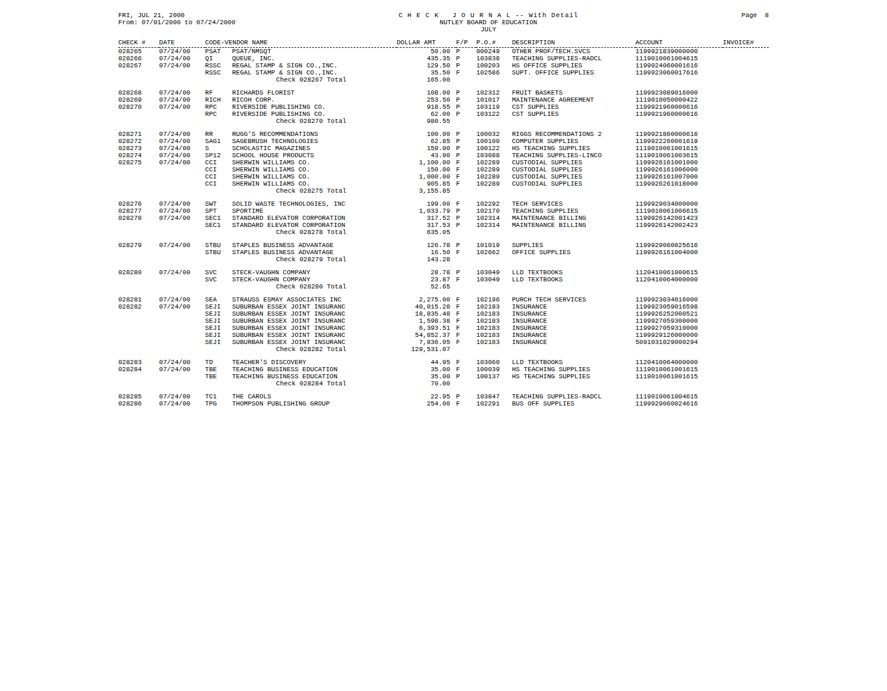FRI, JUL 21, 2000
From: 07/01/2000 to 07/24/2000
C H E C K J O U R N A L -- With Detail
NUTLEY BOARD OF EDUCATION
JULY
Page 8
| CHECK # | DATE | CODE-VENDOR NAME | DOLLAR AMT | F/P | P.O.# | DESCRIPTION | ACCOUNT | INVOICE# |
| --- | --- | --- | --- | --- | --- | --- | --- | --- |
| 028265 | 07/24/00 | PSAT | PSAT/NMSQT | 50.00 | P | 000249 | OTHER PROF/TECH.SVCS | 1199921839000000 | |
| 028266 | 07/24/00 | QI | QUEUE, INC. | 435.35 | P | 103838 | TEACHING SUPPLIES-RADCL | 1119010061004615 | |
| 028267 | 07/24/00 | RSSC | REGAL STAMP & SIGN CO.,INC. | 129.50 | P | 100203 | HS OFFICE SUPPLIES | 1199924060001616 | |
| | | RSSC | REGAL STAMP & SIGN CO.,INC. | 35.50 | F | 102586 | SUPT. OFFICE SUPPLIES | 1199923060017616 | |
| | | Check 028267 Total | 165.00 | | | | | |
| 028268 | 07/24/00 | RF | RICHARDS FLORIST | 108.00 | P | 102312 | FRUIT BASKETS | 1199923089016000 | |
| 028269 | 07/24/00 | RICH | RICOH CORP. | 253.50 | P | 101017 | MAINTENANCE AGREEMENT | 1119010050000422 | |
| 028270 | 07/24/00 | RPC | RIVERSIDE PUBLISHING CO. | 918.55 | P | 103119 | CST SUPPLIES | 1199921960000616 | |
| | | RPC | RIVERSIDE PUBLISHING CO. | 62.00 | P | 103122 | CST SUPPLIES | 1199921960000616 | |
| | | Check 028270 Total | 980.55 | | | | | |
| 028271 | 07/24/00 | RR | RUGG'S RECOMMENDATIONS | 100.00 | P | 100032 | RIGGS RECOMMENDATIONS 2 | 1199921860000616 | |
| 028272 | 07/24/00 | SAG1 | SAGEBRUSH TECHNOLOGIES | 62.85 | P | 100100 | COMPUTER SUPPLIES | 1199922260001619 | |
| 028273 | 07/24/00 | S | SCHOLASTIC MAGAZINES | 159.00 | P | 100122 | HS TEACHING SUPPLIES | 1119010061001615 | |
| 028274 | 07/24/00 | SP12 | SCHOOL HOUSE PRODUCTS | 43.90 | P | 103088 | TEACHING SUPPLIES-LINCO | 1119010061003615 | |
| 028275 | 07/24/00 | CCI | SHERWIN WILLIAMS CO. | 1,100.00 | F | 102289 | CUSTODIAL SUPPLIES | 1199926161001000 | |
| | | CCI | SHERWIN WILLIAMS CO. | 150.00 | F | 102289 | CUSTODIAL SUPPLIES | 1199926161006000 | |
| | | CCI | SHERWIN WILLIAMS CO. | 1,000.00 | F | 102289 | CUSTODIAL SUPPLIES | 1199926161007000 | |
| | | CCI | SHERWIN WILLIAMS CO. | 905.85 | F | 102289 | CUSTODIAL SUPPLIES | 1199926261018000 | |
| | | Check 028275 Total | 3,155.85 | | | | | |
| 028276 | 07/24/00 | SWT | SOLID WASTE TECHNOLOGIES, INC | 199.00 | F | 102292 | TECH SERVICES | 1199929034000000 | |
| 028277 | 07/24/00 | SPT | SPORTIME | 1,033.79 | P | 102170 | TEACHING SUPPLIES | 1119010061006615 | |
| 028278 | 07/24/00 | SEC1 | STANDARD ELEVATOR CORPORATION | 317.52 | P | 102314 | MAINTENANCE BILLING | 1199926142001423 | |
| | | SEC1 | STANDARD ELEVATOR CORPORATION | 317.53 | P | 102314 | MAINTENANCE BILLING | 1199926142002423 | |
| | | Check 028278 Total | 635.05 | | | | | |
| 028279 | 07/24/00 | STBU | STAPLES BUSINESS ADVANTAGE | 126.78 | P | 101019 | SUPPLIES | 1199929060025616 | |
| | | STBU | STAPLES BUSINESS ADVANTAGE | 16.50 | F | 102662 | OFFICE SUPPLIES | 1199926161004000 | |
| | | Check 028279 Total | 143.28 | | | | | |
| 028280 | 07/24/00 | SVC | STECK-VAUGHN COMPANY | 28.78 | P | 103049 | LLD TEXTBOOKS | 1120410061000615 | |
| | | SVC | STECK-VAUGHN COMPANY | 23.87 | F | 103049 | LLD TEXTBOOKS | 1120410064000000 | |
| | | Check 028280 Total | 52.65 | | | | | |
| 028281 | 07/24/00 | SEA | STRAUSS ESMAY ASSOCIATES INC | 2,275.00 | F | 102196 | PURCH TECH SERVICES | 1199923034016000 | |
| 028282 | 07/24/00 | SEJI | SUBURBAN ESSEX JOINT INSURANC | 40,015.28 | F | 102183 | INSURANCE | 1199923059016598 | |
| | | SEJI | SUBURBAN ESSEX JOINT INSURANC | 18,835.48 | F | 102183 | INSURANCE | 1199926252000521 | |
| | | SEJI | SUBURBAN ESSEX JOINT INSURANC | 1,598.38 | F | 102183 | INSURANCE | 1199927059300000 | |
| | | SEJI | SUBURBAN ESSEX JOINT INSURANC | 6,393.51 | F | 102183 | INSURANCE | 1199927059310000 | |
| | | SEJI | SUBURBAN ESSEX JOINT INSURANC | 54,852.37 | F | 102183 | INSURANCE | 1199929126000000 | |
| | | SEJI | SUBURBAN ESSEX JOINT INSURANC | 7,836.05 | F | 102183 | INSURANCE | 5091031029000294 | |
| | | Check 028282 Total | 129,531.07 | | | | | |
| 028283 | 07/24/00 | TD | TEACHER'S DISCOVERY | 44.95 | F | 103060 | LLD TEXTBOOKS | 1120410064000000 | |
| 028284 | 07/24/00 | TBE | TEACHING BUSINESS EDUCATION | 35.00 | F | 100039 | HS TEACHING SUPPLIES | 1119010061001615 | |
| | | TBE | TEACHING BUSINESS EDUCATION | 35.00 | P | 100137 | HS TEACHING SUPPLIES | 1119010061001615 | |
| | | Check 028284 Total | 70.00 | | | | | |
| 028285 | 07/24/00 | TC1 | THE CAROLS | 22.95 | P | 103847 | TEACHING SUPPLIES-RADCL | 1119010061004615 | |
| 028286 | 07/24/00 | TPG | THOMPSON PUBLISHING GROUP | 254.00 | F | 102291 | BUS OFF SUPPLIES | 1199929060024616 | |